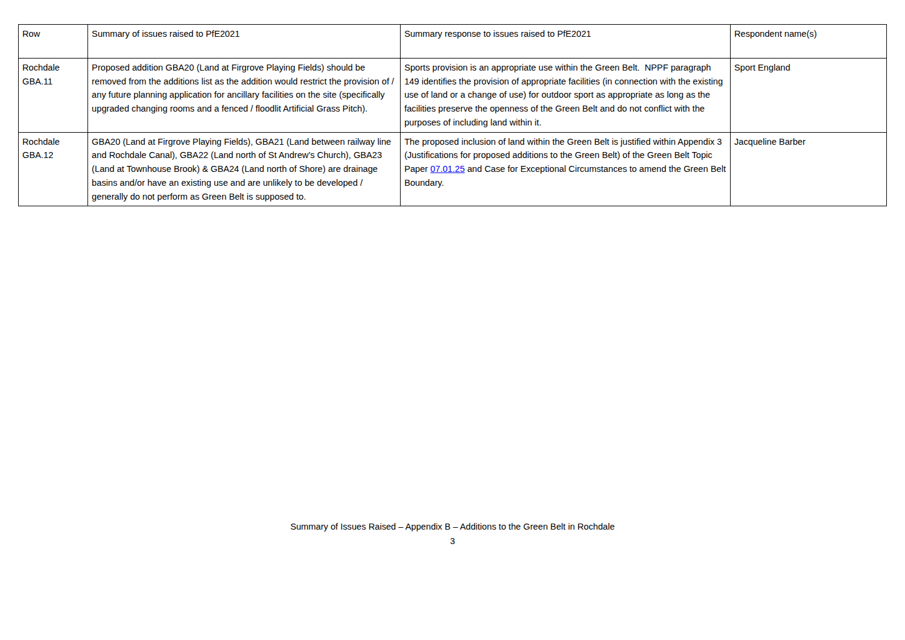| Row | Summary of issues raised to PfE2021 | Summary response to issues raised to PfE2021 | Respondent name(s) |
| --- | --- | --- | --- |
| Rochdale GBA.11 | Proposed addition GBA20 (Land at Firgrove Playing Fields) should be removed from the additions list as the addition would restrict the provision of / any future planning application for ancillary facilities on the site (specifically upgraded changing rooms and a fenced / floodlit Artificial Grass Pitch). | Sports provision is an appropriate use within the Green Belt. NPPF paragraph 149 identifies the provision of appropriate facilities (in connection with the existing use of land or a change of use) for outdoor sport as appropriate as long as the facilities preserve the openness of the Green Belt and do not conflict with the purposes of including land within it. | Sport England |
| Rochdale GBA.12 | GBA20 (Land at Firgrove Playing Fields), GBA21 (Land between railway line and Rochdale Canal), GBA22 (Land north of St Andrew's Church), GBA23 (Land at Townhouse Brook) & GBA24 (Land north of Shore) are drainage basins and/or have an existing use and are unlikely to be developed / generally do not perform as Green Belt is supposed to. | The proposed inclusion of land within the Green Belt is justified within Appendix 3 (Justifications for proposed additions to the Green Belt) of the Green Belt Topic Paper 07.01.25 and Case for Exceptional Circumstances to amend the Green Belt Boundary. | Jacqueline Barber |
Summary of Issues Raised – Appendix B – Additions to the Green Belt in Rochdale
3